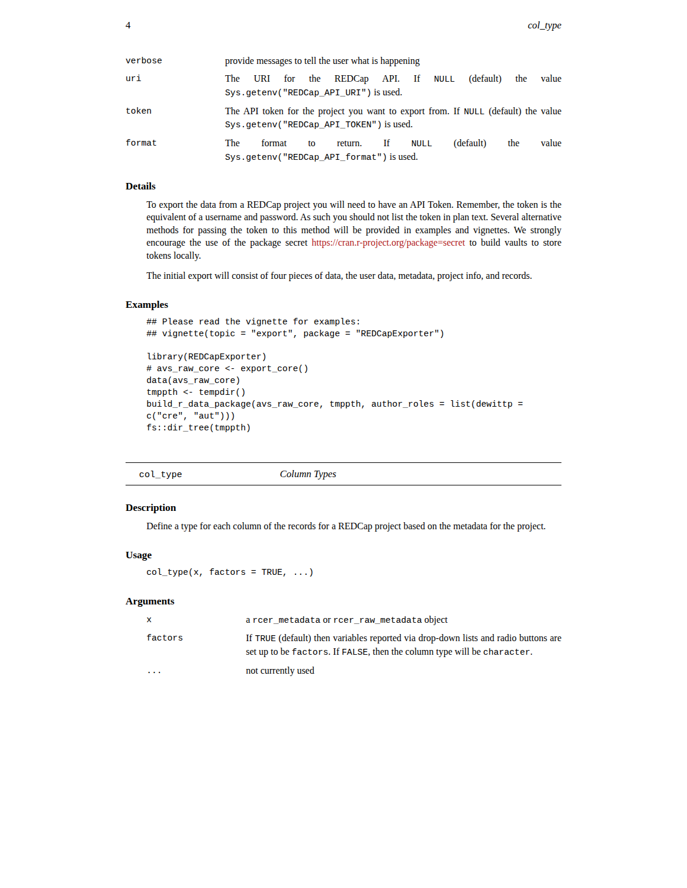4 col_type
verbose
provide messages to tell the user what is happening
uri
The URI for the REDCap API. If NULL (default) the value Sys.getenv("REDCap_API_URI") is used.
token
The API token for the project you want to export from. If NULL (default) the value Sys.getenv("REDCap_API_TOKEN") is used.
format
The format to return. If NULL (default) the value Sys.getenv("REDCap_API_format") is used.
Details
To export the data from a REDCap project you will need to have an API Token. Remember, the token is the equivalent of a username and password. As such you should not list the token in plan text. Several alternative methods for passing the token to this method will be provided in examples and vignettes. We strongly encourage the use of the package secret https://cran.r-project.org/package=secret to build vaults to store tokens locally.
The initial export will consist of four pieces of data, the user data, metadata, project info, and records.
Examples
## Please read the vignette for examples:
## vignette(topic = "export", package = "REDCapExporter")

library(REDCapExporter)
# avs_raw_core <- export_core()
data(avs_raw_core)
tmppth <- tempdir()
build_r_data_package(avs_raw_core, tmppth, author_roles = list(dewittp = c("cre", "aut")))
fs::dir_tree(tmppth)
col_type Column Types
Description
Define a type for each column of the records for a REDCap project based on the metadata for the project.
Usage
col_type(x, factors = TRUE, ...)
Arguments
x
a rcer_metadata or rcer_raw_metadata object
factors
If TRUE (default) then variables reported via drop-down lists and radio buttons are set up to be factors. If FALSE, then the column type will be character.
...
not currently used